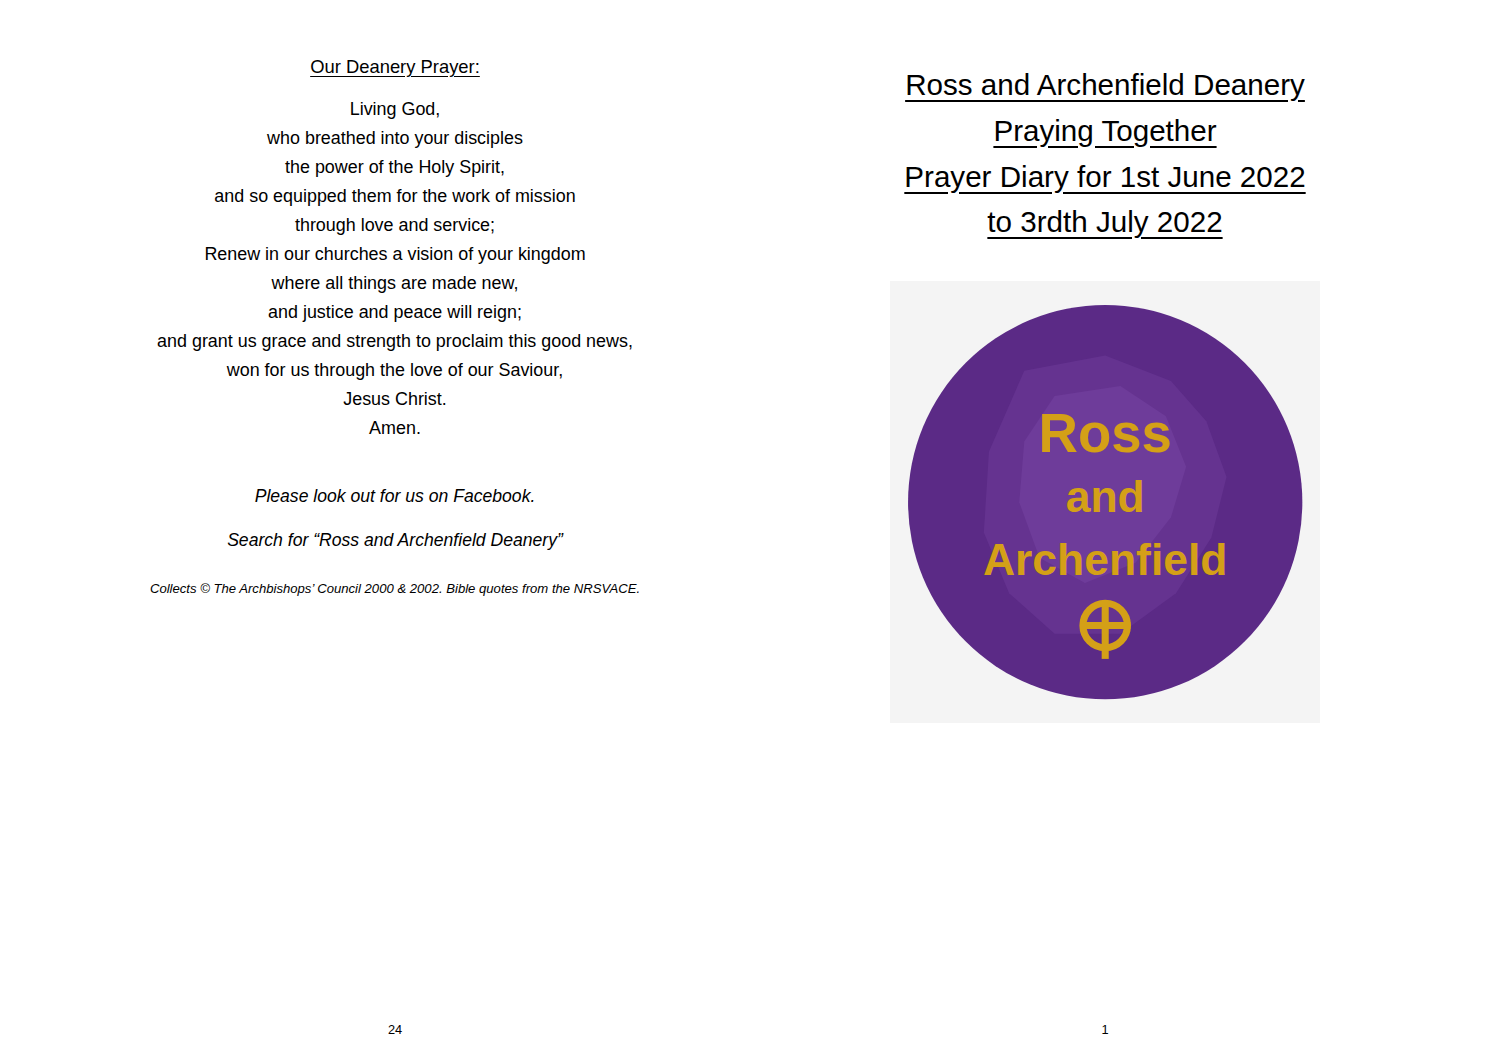Our Deanery Prayer:
Living God,
who breathed into your disciples
the power of the Holy Spirit,
and so equipped them for the work of mission
through love and service;
Renew in our churches a vision of your kingdom
where all things are made new,
and justice and peace will reign;
and grant us grace and strength to proclaim this good news,
won for us through the love of our Saviour,
Jesus Christ.
Amen.
Please look out for us on Facebook.
Search for “Ross and Archenfield Deanery”
Collects © The Archbishops’ Council 2000 & 2002. Bible quotes from the NRSVACE.
24
Ross and Archenfield Deanery Praying Together Prayer Diary for 1st June 2022 to 3rdth July 2022
Ross and Archenfield Deanery logo A purple circle containing a faint map of the deanery area, the words “Ross and Archenfield” in gold, and the Church of England cross emblem. Ross and Archenfield
1